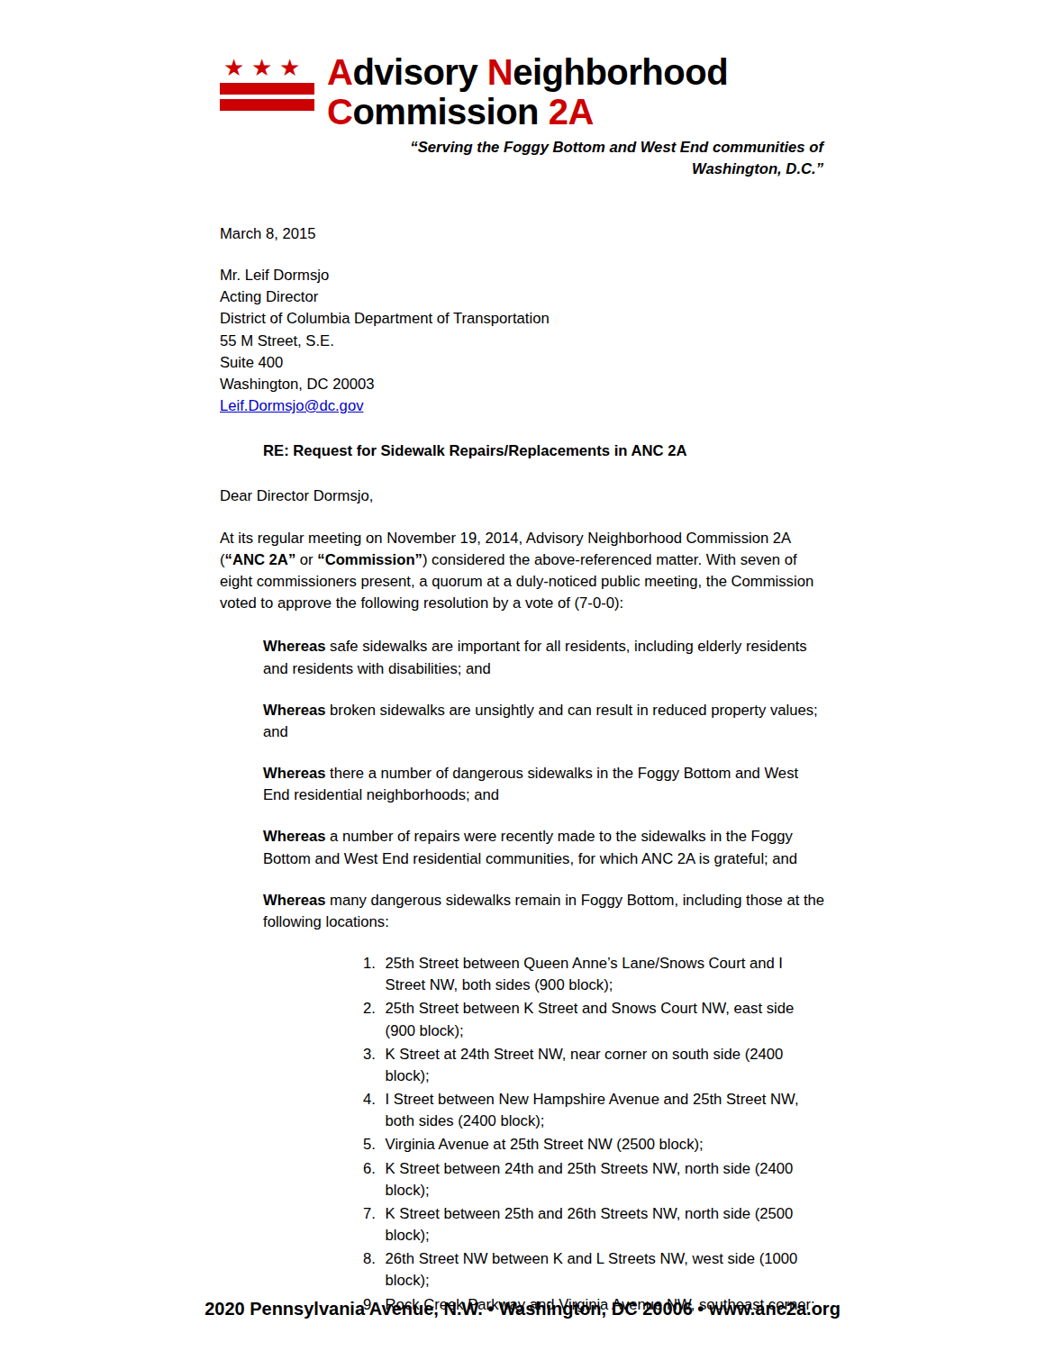★★★
Advisory Neighborhood Commission 2A
“Serving the Foggy Bottom and West End communities of Washington, D.C.”
March 8, 2015
Mr. Leif Dormsjo
Acting Director
District of Columbia Department of Transportation
55 M Street, S.E.
Suite 400
Washington, DC 20003
Leif.Dormsjo@dc.gov
RE: Request for Sidewalk Repairs/Replacements in ANC 2A
Dear Director Dormsjo,
At its regular meeting on November 19, 2014, Advisory Neighborhood Commission 2A (“ANC 2A” or “Commission”) considered the above-referenced matter. With seven of eight commissioners present, a quorum at a duly-noticed public meeting, the Commission voted to approve the following resolution by a vote of (7-0-0):
Whereas safe sidewalks are important for all residents, including elderly residents and residents with disabilities; and
Whereas broken sidewalks are unsightly and can result in reduced property values; and
Whereas there a number of dangerous sidewalks in the Foggy Bottom and West End residential neighborhoods; and
Whereas a number of repairs were recently made to the sidewalks in the Foggy Bottom and West End residential communities, for which ANC 2A is grateful; and
Whereas many dangerous sidewalks remain in Foggy Bottom, including those at the following locations:
25th Street between Queen Anne’s Lane/Snows Court and I Street NW, both sides (900 block);
25th Street between K Street and Snows Court NW, east side (900 block);
K Street at 24th Street NW, near corner on south side (2400 block);
I Street between New Hampshire Avenue and 25th Street NW, both sides (2400 block);
Virginia Avenue at 25th Street NW (2500 block);
K Street between 24th and 25th Streets NW, north side (2400 block);
K Street between 25th and 26th Streets NW, north side (2500 block);
26th Street NW between K and L Streets NW, west side (1000 block);
Rock Creek Parkway and Virginia Avenue NW, southeast corner;
2020 Pennsylvania Avenue, N.W. • Washington, DC 20006 • www.anc2a.org